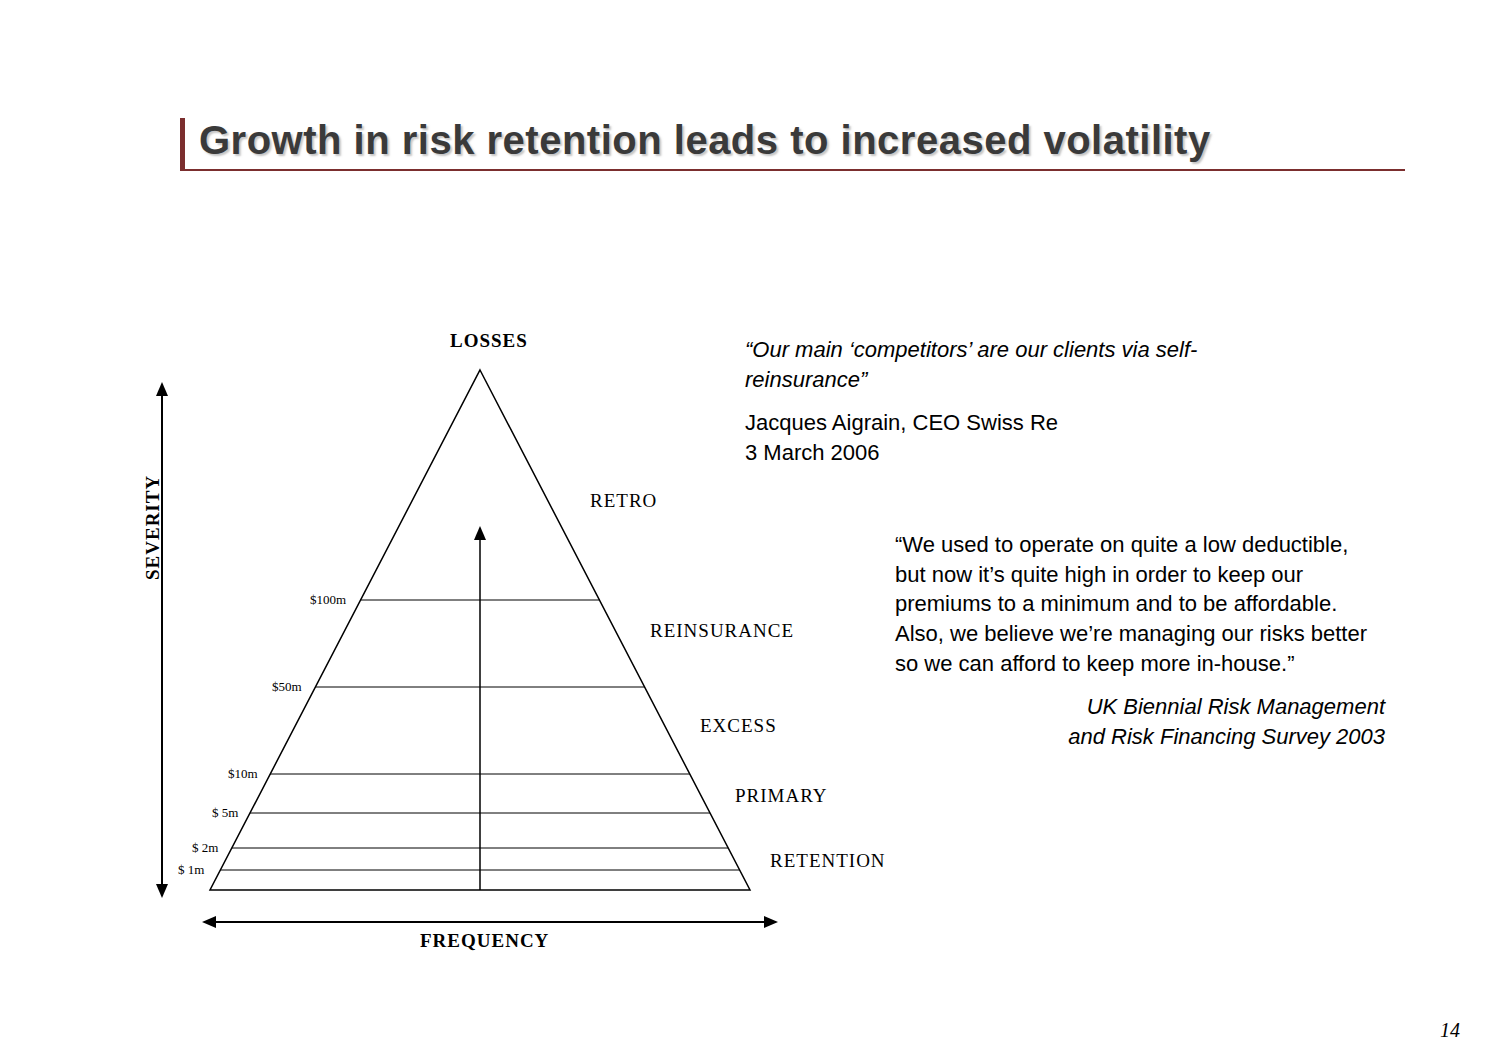Growth in risk retention leads to increased volatility
LOSSES
SEVERITY
FREQUENCY
$100m
$50m
$10m
$ 5m
$ 2m
$ 1m
RETRO
REINSURANCE
EXCESS
PRIMARY
RETENTION
“Our main ‘competitors’ are our clients via self-reinsurance”
Jacques Aigrain, CEO Swiss Re
3 March 2006
“We used to operate on quite a low deductible, but now it’s quite high in order to keep our premiums to a minimum and to be affordable. Also, we believe we’re managing our risks better so we can afford to keep more in-house.”
UK Biennial Risk Management
and Risk Financing Survey 2003
14